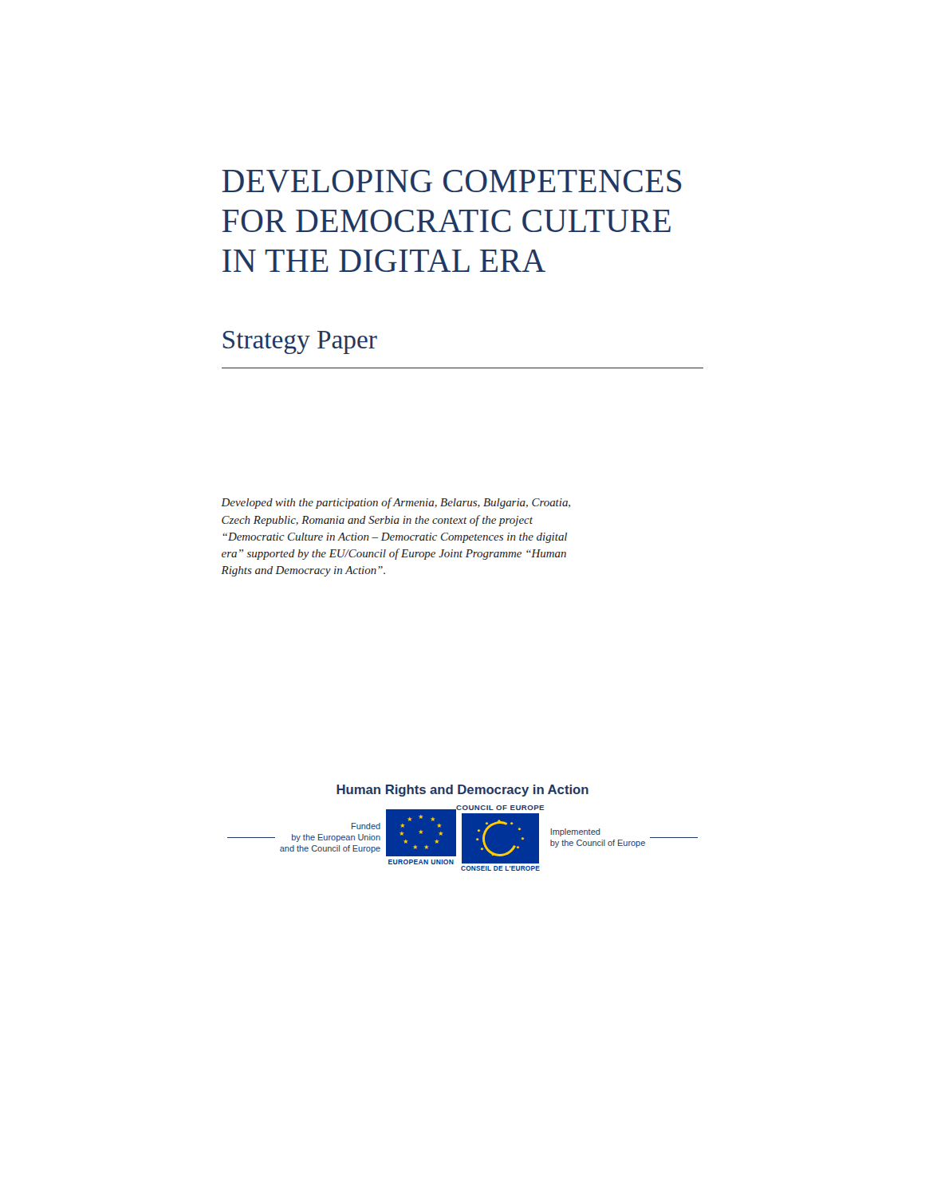Developing Competences
for Democratic Culture
in the Digital Era
Strategy Paper
Developed with the participation of Armenia, Belarus, Bulgaria, Croatia, Czech Republic, Romania and Serbia in the context of the project “Democratic Culture in Action – Democratic Competences in the digital era” supported by the EU/Council of Europe Joint Programme “Human Rights and Democracy in Action”.
Human Rights and Democracy in Action
Funded
by the European Union
and the Council of Europe
★ ★ ★ ★ ★ ★ ★ ★ ★ ★ ★ ★
EUROPEAN UNION
COUNCIL OF EUROPE
● ● ● ● ● ● ● ● ● ● ●
CONSEIL DE L'EUROPE
Implemented
by the Council of Europe